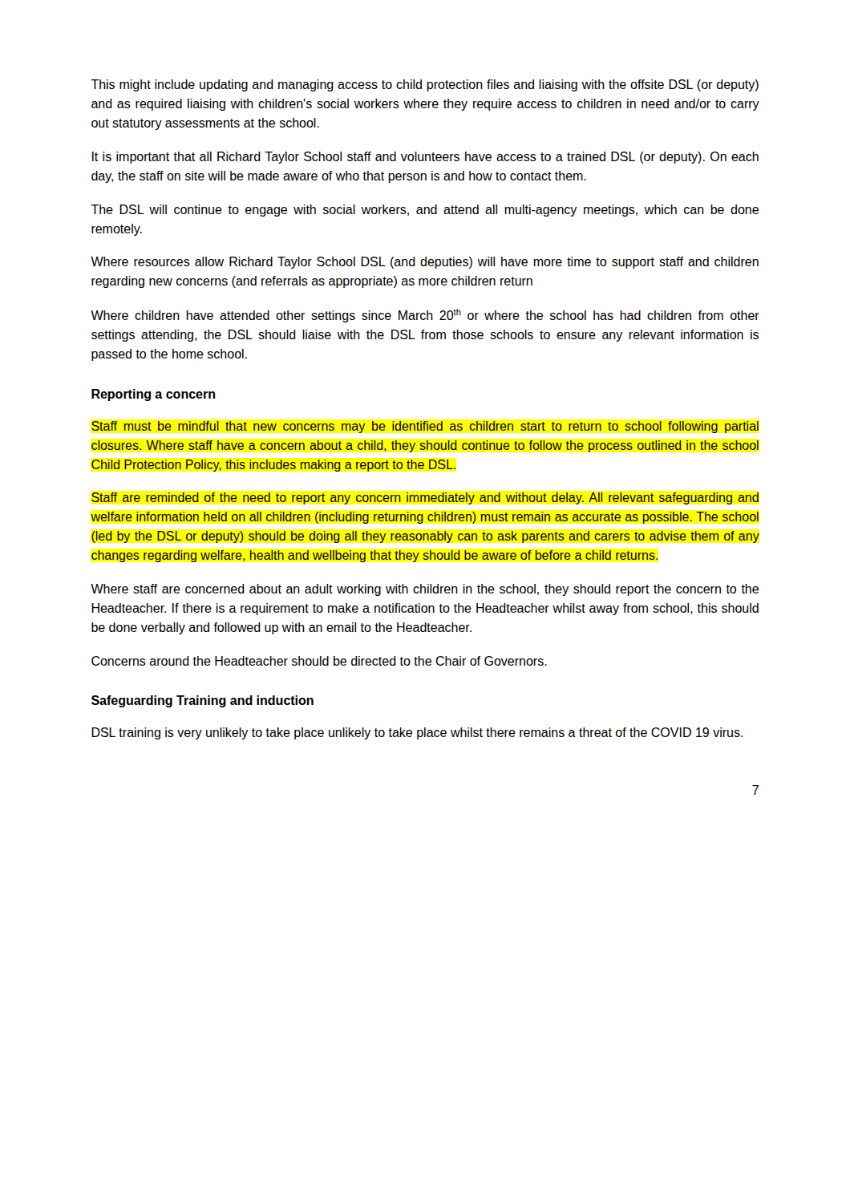This might include updating and managing access to child protection files and liaising with the offsite DSL (or deputy) and as required liaising with children's social workers where they require access to children in need and/or to carry out statutory assessments at the school.
It is important that all Richard Taylor School staff and volunteers have access to a trained DSL (or deputy). On each day, the staff on site will be made aware of who that person is and how to contact them.
The DSL will continue to engage with social workers, and attend all multi-agency meetings, which can be done remotely.
Where resources allow Richard Taylor School DSL (and deputies) will have more time to support staff and children regarding new concerns (and referrals as appropriate) as more children return
Where children have attended other settings since March 20th or where the school has had children from other settings attending, the DSL should liaise with the DSL from those schools to ensure any relevant information is passed to the home school.
Reporting a concern
Staff must be mindful that new concerns may be identified as children start to return to school following partial closures. Where staff have a concern about a child, they should continue to follow the process outlined in the school Child Protection Policy, this includes making a report to the DSL.
Staff are reminded of the need to report any concern immediately and without delay. All relevant safeguarding and welfare information held on all children (including returning children) must remain as accurate as possible. The school (led by the DSL or deputy) should be doing all they reasonably can to ask parents and carers to advise them of any changes regarding welfare, health and wellbeing that they should be aware of before a child returns.
Where staff are concerned about an adult working with children in the school, they should report the concern to the Headteacher. If there is a requirement to make a notification to the Headteacher whilst away from school, this should be done verbally and followed up with an email to the Headteacher.
Concerns around the Headteacher should be directed to the Chair of Governors.
Safeguarding Training and induction
DSL training is very unlikely to take place unlikely to take place whilst there remains a threat of the COVID 19 virus.
7